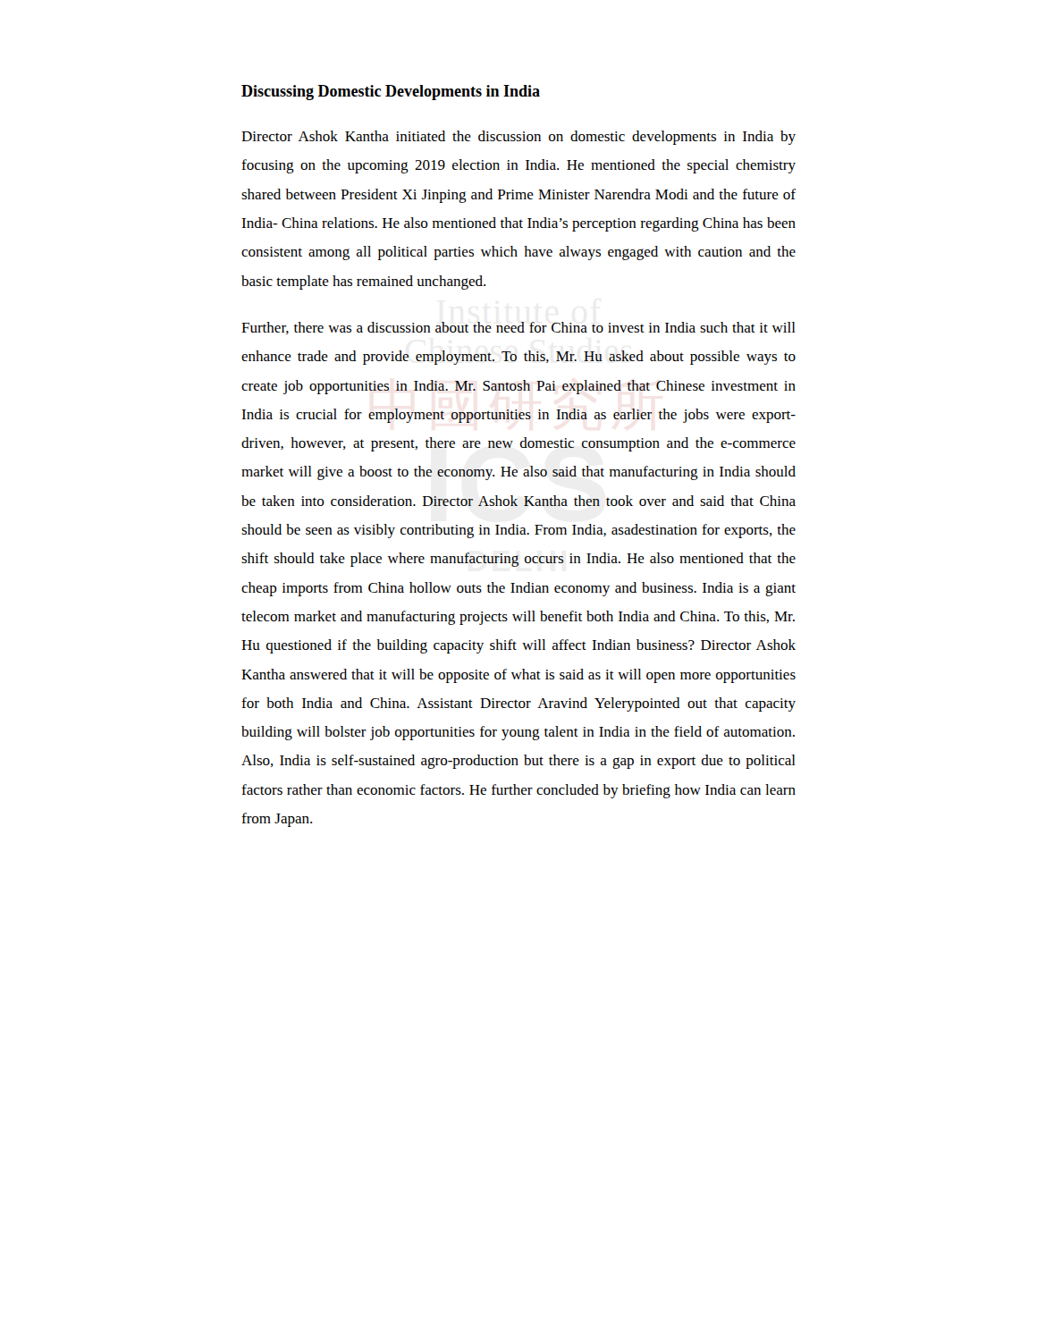Institute of
Chinese Studies
中國研究所
ICS
DELHI
Discussing Domestic Developments in India
Director Ashok Kantha initiated the discussion on domestic developments in India by focusing on the upcoming 2019 election in India. He mentioned the special chemistry shared between President Xi Jinping and Prime Minister Narendra Modi and the future of India- China relations. He also mentioned that India’s perception regarding China has been consistent among all political parties which have always engaged with caution and the basic template has remained unchanged.
Further, there was a discussion about the need for China to invest in India such that it will enhance trade and provide employment. To this, Mr. Hu asked about possible ways to create job opportunities in India. Mr. Santosh Pai explained that Chinese investment in India is crucial for employment opportunities in India as earlier the jobs were export-driven, however, at present, there are new domestic consumption and the e-commerce market will give a boost to the economy. He also said that manufacturing in India should be taken into consideration. Director Ashok Kantha then took over and said that China should be seen as visibly contributing in India. From India, asadestination for exports, the shift should take place where manufacturing occurs in India. He also mentioned that the cheap imports from China hollow outs the Indian economy and business. India is a giant telecom market and manufacturing projects will benefit both India and China. To this, Mr. Hu questioned if the building capacity shift will affect Indian business? Director Ashok Kantha answered that it will be opposite of what is said as it will open more opportunities for both India and China. Assistant Director Aravind Yelerypointed out that capacity building will bolster job opportunities for young talent in India in the field of automation. Also, India is self-sustained agro-production but there is a gap in export due to political factors rather than economic factors. He further concluded by briefing how India can learn from Japan.